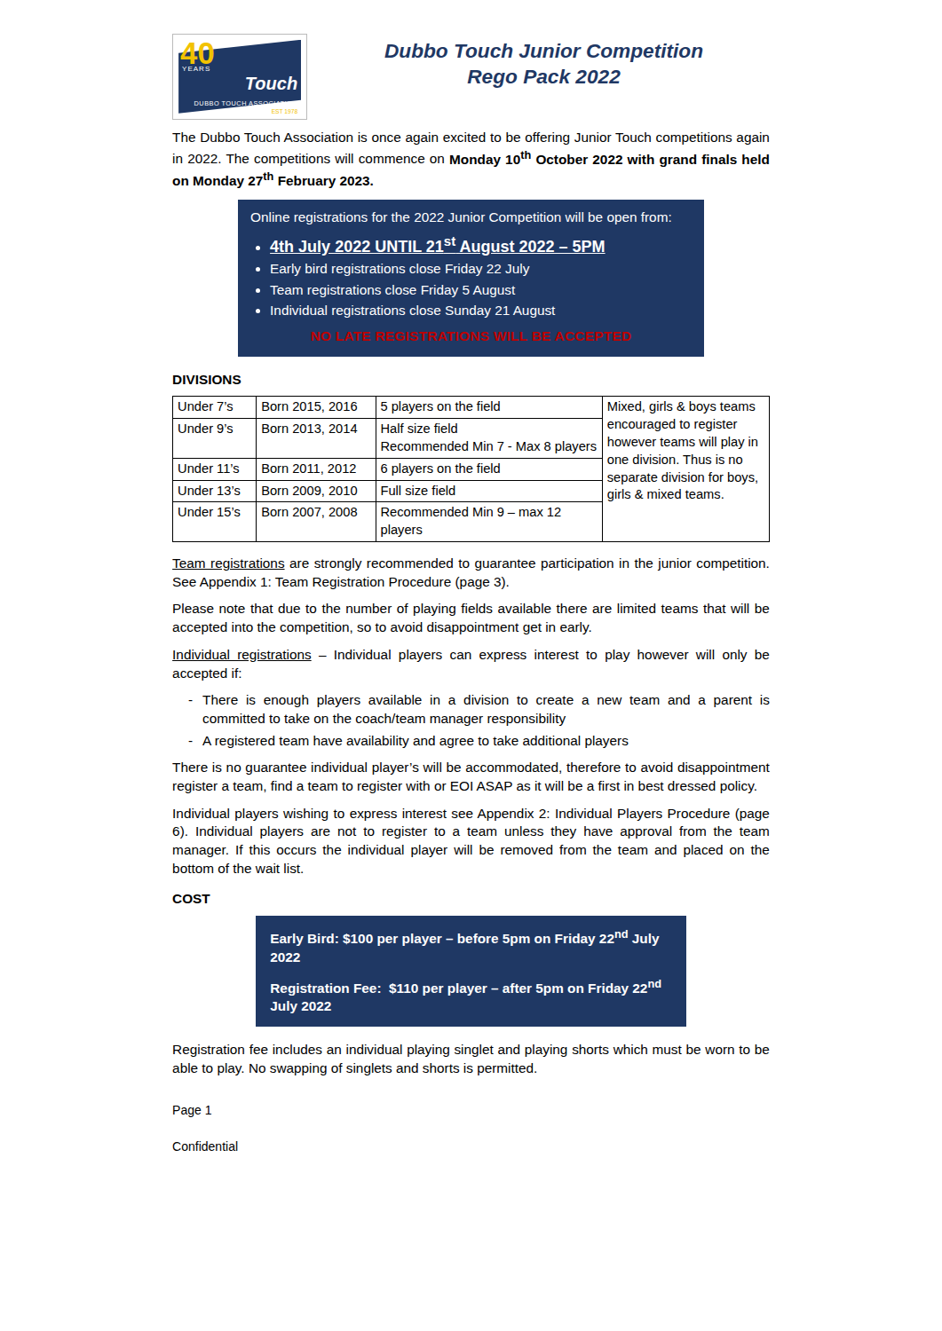40
YEARS
Touch
DUBBO TOUCH ASSOCIATION
EST 1978
Dubbo Touch Junior Competition
Rego Pack 2022
The Dubbo Touch Association is once again excited to be offering Junior Touch competitions again in 2022. The competitions will commence on Monday 10th October 2022 with grand finals held on Monday 27th February 2023.
Online registrations for the 2022 Junior Competition will be open from:
4th July 2022 UNTIL 21st August 2022 – 5PM
Early bird registrations close Friday 22 July
Team registrations close Friday 5 August
Individual registrations close Sunday 21 August
NO LATE REGISTRATIONS WILL BE ACCEPTED
DIVISIONS
| Under 7’s | Born 2015, 2016 | 5 players on the field | Mixed, girls & boys teams encouraged to register however teams will play in one division. Thus is no separate division for boys, girls & mixed teams. |
| Under 9’s | Born 2013, 2014 | Half size field Recommended Min 7 - Max 8 players |
| Under 11’s | Born 2011, 2012 | 6 players on the field |
| Under 13’s | Born 2009, 2010 | Full size field |
| Under 15’s | Born 2007, 2008 | Recommended Min 9 – max 12 players |
Team registrations are strongly recommended to guarantee participation in the junior competition. See Appendix 1: Team Registration Procedure (page 3).
Please note that due to the number of playing fields available there are limited teams that will be accepted into the competition, so to avoid disappointment get in early.
Individual registrations – Individual players can express interest to play however will only be accepted if:
There is enough players available in a division to create a new team and a parent is committed to take on the coach/team manager responsibility
A registered team have availability and agree to take additional players
There is no guarantee individual player’s will be accommodated, therefore to avoid disappointment register a team, find a team to register with or EOI ASAP as it will be a first in best dressed policy.
Individual players wishing to express interest see Appendix 2: Individual Players Procedure (page 6). Individual players are not to register to a team unless they have approval from the team manager. If this occurs the individual player will be removed from the team and placed on the bottom of the wait list.
COST
Early Bird: $100 per player – before 5pm on Friday 22nd July 2022
Registration Fee: $110 per player – after 5pm on Friday 22nd July 2022
Registration fee includes an individual playing singlet and playing shorts which must be worn to be able to play. No swapping of singlets and shorts is permitted.
Page 1
Confidential